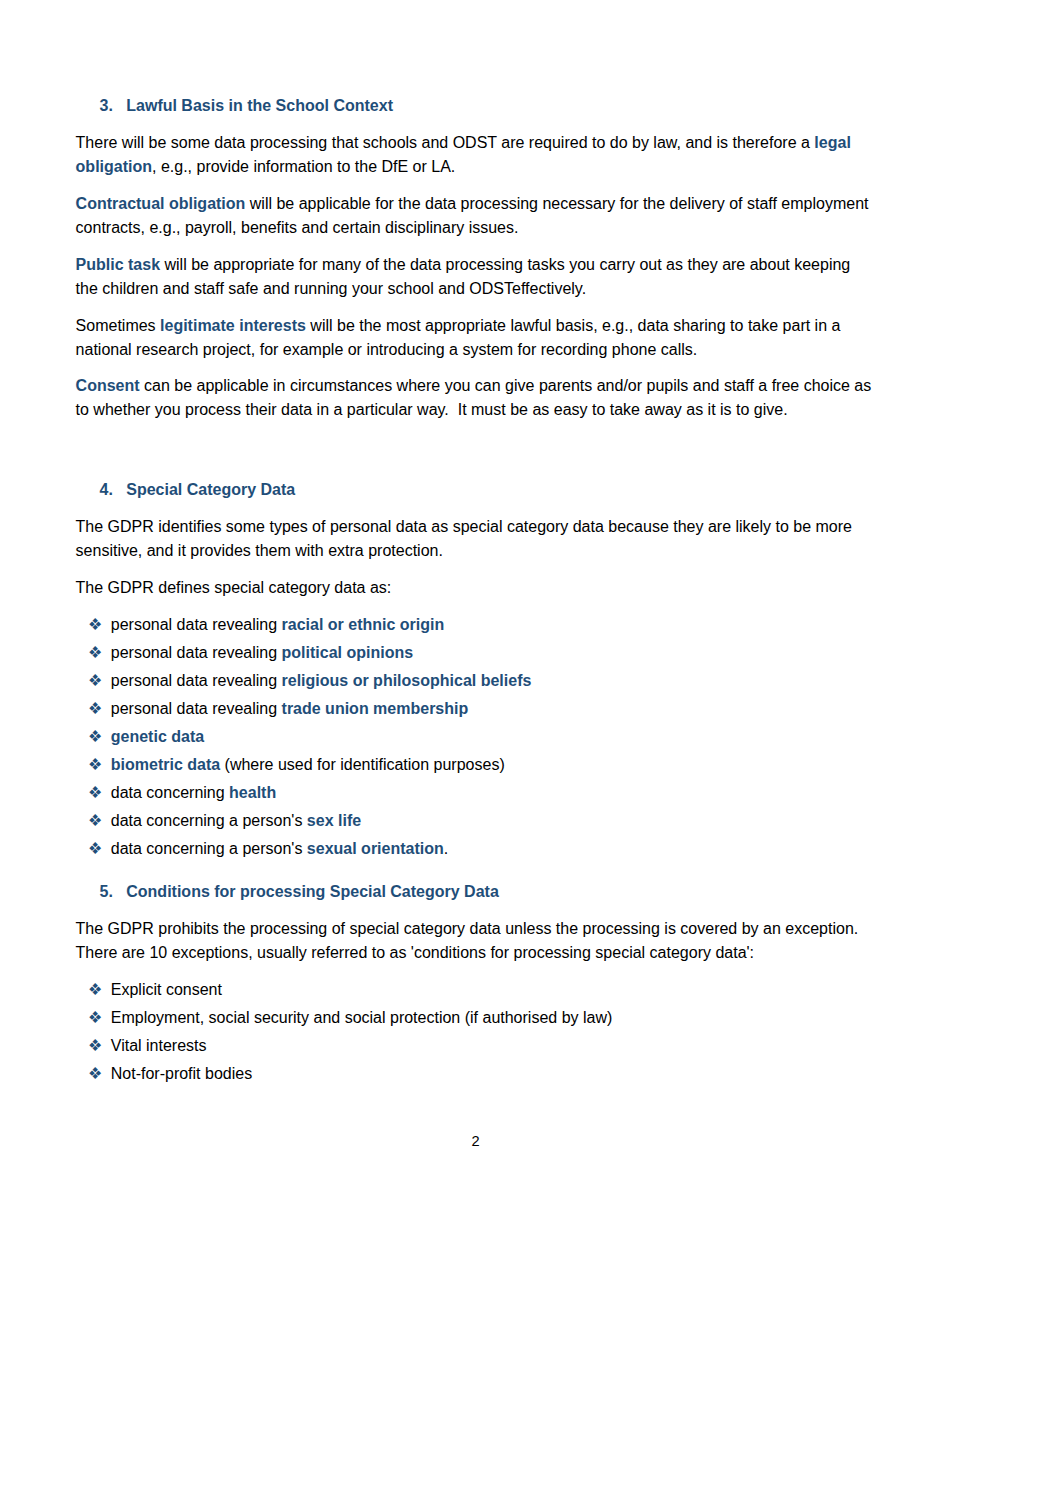3. Lawful Basis in the School Context
There will be some data processing that schools and ODST are required to do by law, and is therefore a legal obligation, e.g., provide information to the DfE or LA.
Contractual obligation will be applicable for the data processing necessary for the delivery of staff employment contracts, e.g., payroll, benefits and certain disciplinary issues.
Public task will be appropriate for many of the data processing tasks you carry out as they are about keeping the children and staff safe and running your school and ODSTeffectively.
Sometimes legitimate interests will be the most appropriate lawful basis, e.g., data sharing to take part in a national research project, for example or introducing a system for recording phone calls.
Consent can be applicable in circumstances where you can give parents and/or pupils and staff a free choice as to whether you process their data in a particular way. It must be as easy to take away as it is to give.
4. Special Category Data
The GDPR identifies some types of personal data as special category data because they are likely to be more sensitive, and it provides them with extra protection.
The GDPR defines special category data as:
personal data revealing racial or ethnic origin
personal data revealing political opinions
personal data revealing religious or philosophical beliefs
personal data revealing trade union membership
genetic data
biometric data (where used for identification purposes)
data concerning health
data concerning a person's sex life
data concerning a person's sexual orientation.
5. Conditions for processing Special Category Data
The GDPR prohibits the processing of special category data unless the processing is covered by an exception.
There are 10 exceptions, usually referred to as 'conditions for processing special category data':
Explicit consent
Employment, social security and social protection (if authorised by law)
Vital interests
Not-for-profit bodies
2